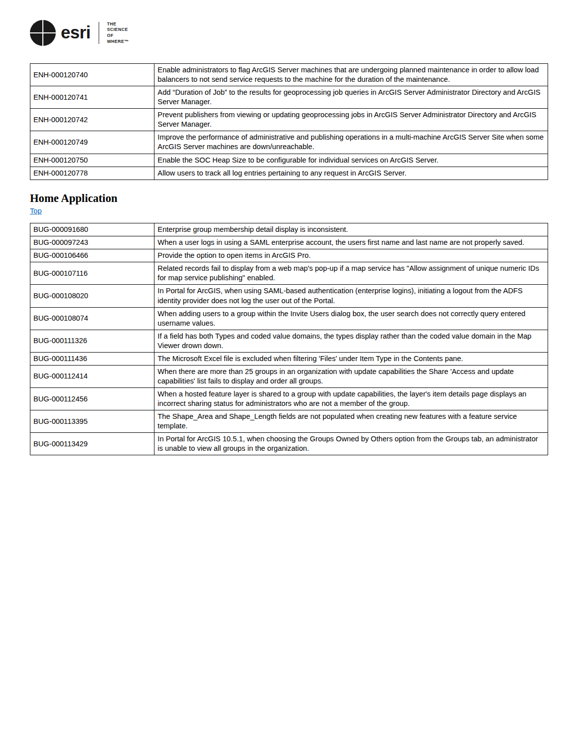esri
THE
SCIENCE
OF
WHERE™
| ENH-000120740 | Enable administrators to flag ArcGIS Server machines that are undergoing planned maintenance in order to allow load balancers to not send service requests to the machine for the duration of the maintenance. |
| ENH-000120741 | Add “Duration of Job” to the results for geoprocessing job queries in ArcGIS Server Administrator Directory and ArcGIS Server Manager. |
| ENH-000120742 | Prevent publishers from viewing or updating geoprocessing jobs in ArcGIS Server Administrator Directory and ArcGIS Server Manager. |
| ENH-000120749 | Improve the performance of administrative and publishing operations in a multi-machine ArcGIS Server Site when some ArcGIS Server machines are down/unreachable. |
| ENH-000120750 | Enable the SOC Heap Size to be configurable for individual services on ArcGIS Server. |
| ENH-000120778 | Allow users to track all log entries pertaining to any request in ArcGIS Server. |
Home Application
Top
| BUG-000091680 | Enterprise group membership detail display is inconsistent. |
| BUG-000097243 | When a user logs in using a SAML enterprise account, the users first name and last name are not properly saved. |
| BUG-000106466 | Provide the option to open items in ArcGIS Pro. |
| BUG-000107116 | Related records fail to display from a web map's pop-up if a map service has "Allow assignment of unique numeric IDs for map service publishing" enabled. |
| BUG-000108020 | In Portal for ArcGIS, when using SAML-based authentication (enterprise logins), initiating a logout from the ADFS identity provider does not log the user out of the Portal. |
| BUG-000108074 | When adding users to a group within the Invite Users dialog box, the user search does not correctly query entered username values. |
| BUG-000111326 | If a field has both Types and coded value domains, the types display rather than the coded value domain in the Map Viewer drown down. |
| BUG-000111436 | The Microsoft Excel file is excluded when filtering 'Files' under Item Type in the Contents pane. |
| BUG-000112414 | When there are more than 25 groups in an organization with update capabilities the Share 'Access and update capabilities' list fails to display and order all groups. |
| BUG-000112456 | When a hosted feature layer is shared to a group with update capabilities, the layer's item details page displays an incorrect sharing status for administrators who are not a member of the group. |
| BUG-000113395 | The Shape_Area and Shape_Length fields are not populated when creating new features with a feature service template. |
| BUG-000113429 | In Portal for ArcGIS 10.5.1, when choosing the Groups Owned by Others option from the Groups tab, an administrator is unable to view all groups in the organization. |